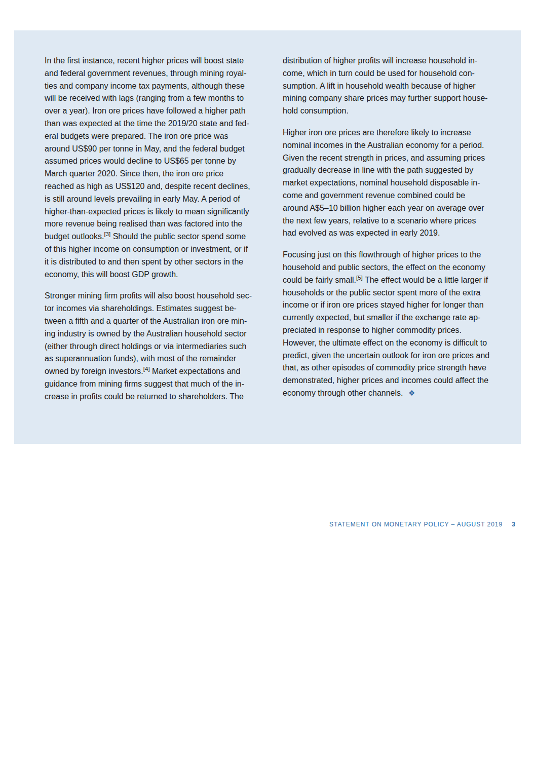In the first instance, recent higher prices will boost state and federal government revenues, through mining royalties and company income tax payments, although these will be received with lags (ranging from a few months to over a year). Iron ore prices have followed a higher path than was expected at the time the 2019/20 state and federal budgets were prepared. The iron ore price was around US$90 per tonne in May, and the federal budget assumed prices would decline to US$65 per tonne by March quarter 2020. Since then, the iron ore price reached as high as US$120 and, despite recent declines, is still around levels prevailing in early May. A period of higher-than-expected prices is likely to mean significantly more revenue being realised than was factored into the budget outlooks.[3] Should the public sector spend some of this higher income on consumption or investment, or if it is distributed to and then spent by other sectors in the economy, this will boost GDP growth.
Stronger mining firm profits will also boost household sector incomes via shareholdings. Estimates suggest between a fifth and a quarter of the Australian iron ore mining industry is owned by the Australian household sector (either through direct holdings or via intermediaries such as superannuation funds), with most of the remainder owned by foreign investors.[4] Market expectations and guidance from mining firms suggest that much of the increase in profits could be returned to shareholders. The distribution of higher profits will increase household income, which in turn could be used for household consumption. A lift in household wealth because of higher mining company share prices may further support household consumption.
Higher iron ore prices are therefore likely to increase nominal incomes in the Australian economy for a period. Given the recent strength in prices, and assuming prices gradually decrease in line with the path suggested by market expectations, nominal household disposable income and government revenue combined could be around A$5–10 billion higher each year on average over the next few years, relative to a scenario where prices had evolved as was expected in early 2019.
Focusing just on this flowthrough of higher prices to the household and public sectors, the effect on the economy could be fairly small.[5] The effect would be a little larger if households or the public sector spent more of the extra income or if iron ore prices stayed higher for longer than currently expected, but smaller if the exchange rate appreciated in response to higher commodity prices. However, the ultimate effect on the economy is difficult to predict, given the uncertain outlook for iron ore prices and that, as other episodes of commodity price strength have demonstrated, higher prices and incomes could affect the economy through other channels. ❖
STATEMENT ON MONETARY POLICY – AUGUST 2019 3